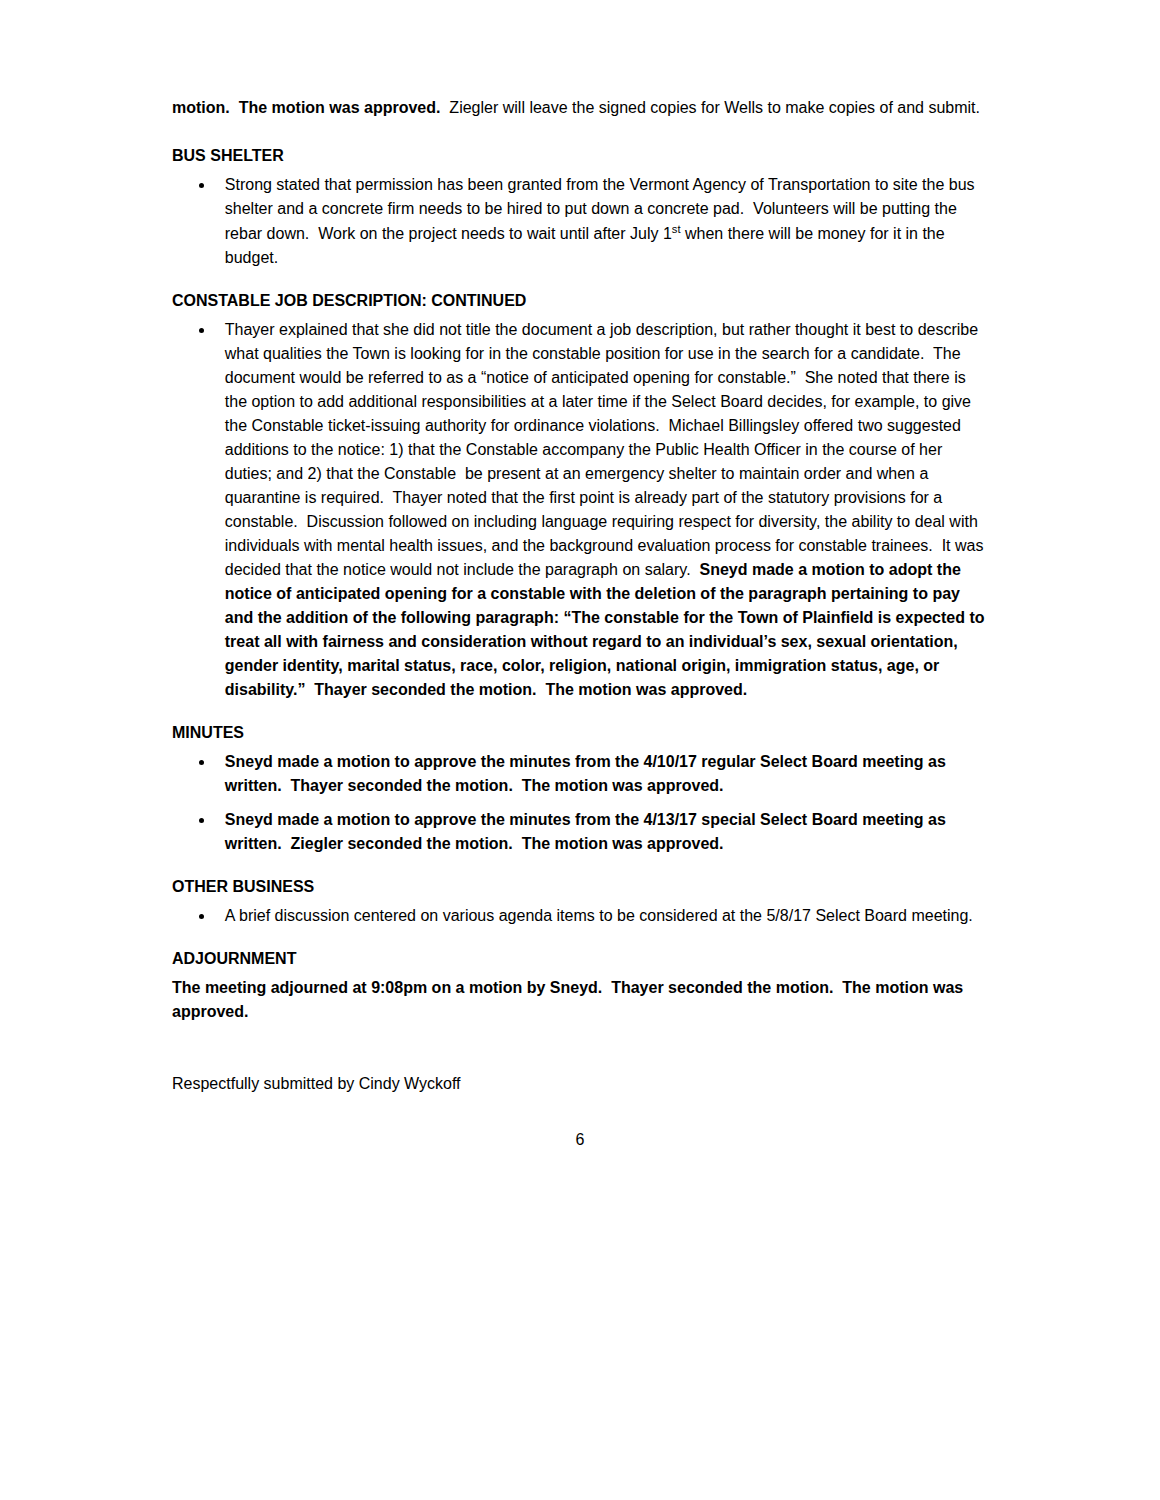motion. The motion was approved. Ziegler will leave the signed copies for Wells to make copies of and submit.
Bus Shelter
Strong stated that permission has been granted from the Vermont Agency of Transportation to site the bus shelter and a concrete firm needs to be hired to put down a concrete pad. Volunteers will be putting the rebar down. Work on the project needs to wait until after July 1st when there will be money for it in the budget.
Constable Job Description: Continued
Thayer explained that she did not title the document a job description, but rather thought it best to describe what qualities the Town is looking for in the constable position for use in the search for a candidate. The document would be referred to as a “notice of anticipated opening for constable.” She noted that there is the option to add additional responsibilities at a later time if the Select Board decides, for example, to give the Constable ticket-issuing authority for ordinance violations. Michael Billingsley offered two suggested additions to the notice: 1) that the Constable accompany the Public Health Officer in the course of her duties; and 2) that the Constable be present at an emergency shelter to maintain order and when a quarantine is required. Thayer noted that the first point is already part of the statutory provisions for a constable. Discussion followed on including language requiring respect for diversity, the ability to deal with individuals with mental health issues, and the background evaluation process for constable trainees. It was decided that the notice would not include the paragraph on salary. Sneyd made a motion to adopt the notice of anticipated opening for a constable with the deletion of the paragraph pertaining to pay and the addition of the following paragraph: “The constable for the Town of Plainfield is expected to treat all with fairness and consideration without regard to an individual’s sex, sexual orientation, gender identity, marital status, race, color, religion, national origin, immigration status, age, or disability.” Thayer seconded the motion. The motion was approved.
Minutes
Sneyd made a motion to approve the minutes from the 4/10/17 regular Select Board meeting as written. Thayer seconded the motion. The motion was approved.
Sneyd made a motion to approve the minutes from the 4/13/17 special Select Board meeting as written. Ziegler seconded the motion. The motion was approved.
Other Business
A brief discussion centered on various agenda items to be considered at the 5/8/17 Select Board meeting.
Adjournment
The meeting adjourned at 9:08pm on a motion by Sneyd. Thayer seconded the motion. The motion was approved.
Respectfully submitted by Cindy Wyckoff
6